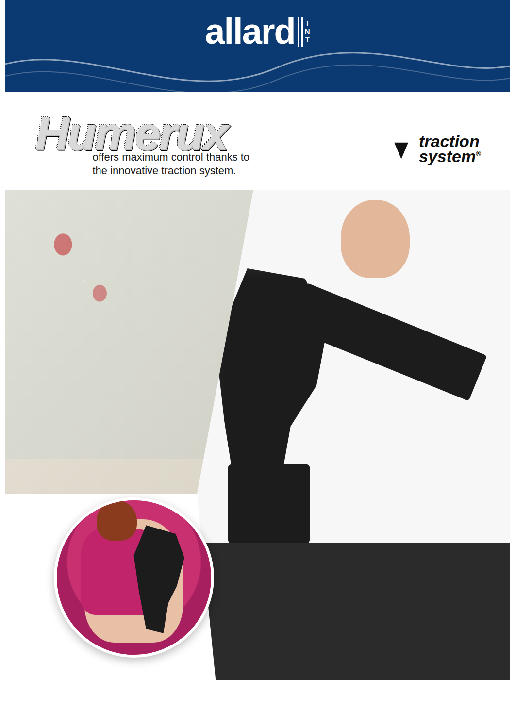allard INT
Humerux
offers maximum control thanks to
the innovative traction system.
▼ traction system®
Photograph: a man wearing the black Humerux shoulder and humerus brace over a white t-shirt, shown beside anatomical illustrations of the shoulder and upper arm highlighting injury sites. Inset circle: rear view of the brace worn over a magenta sports top.